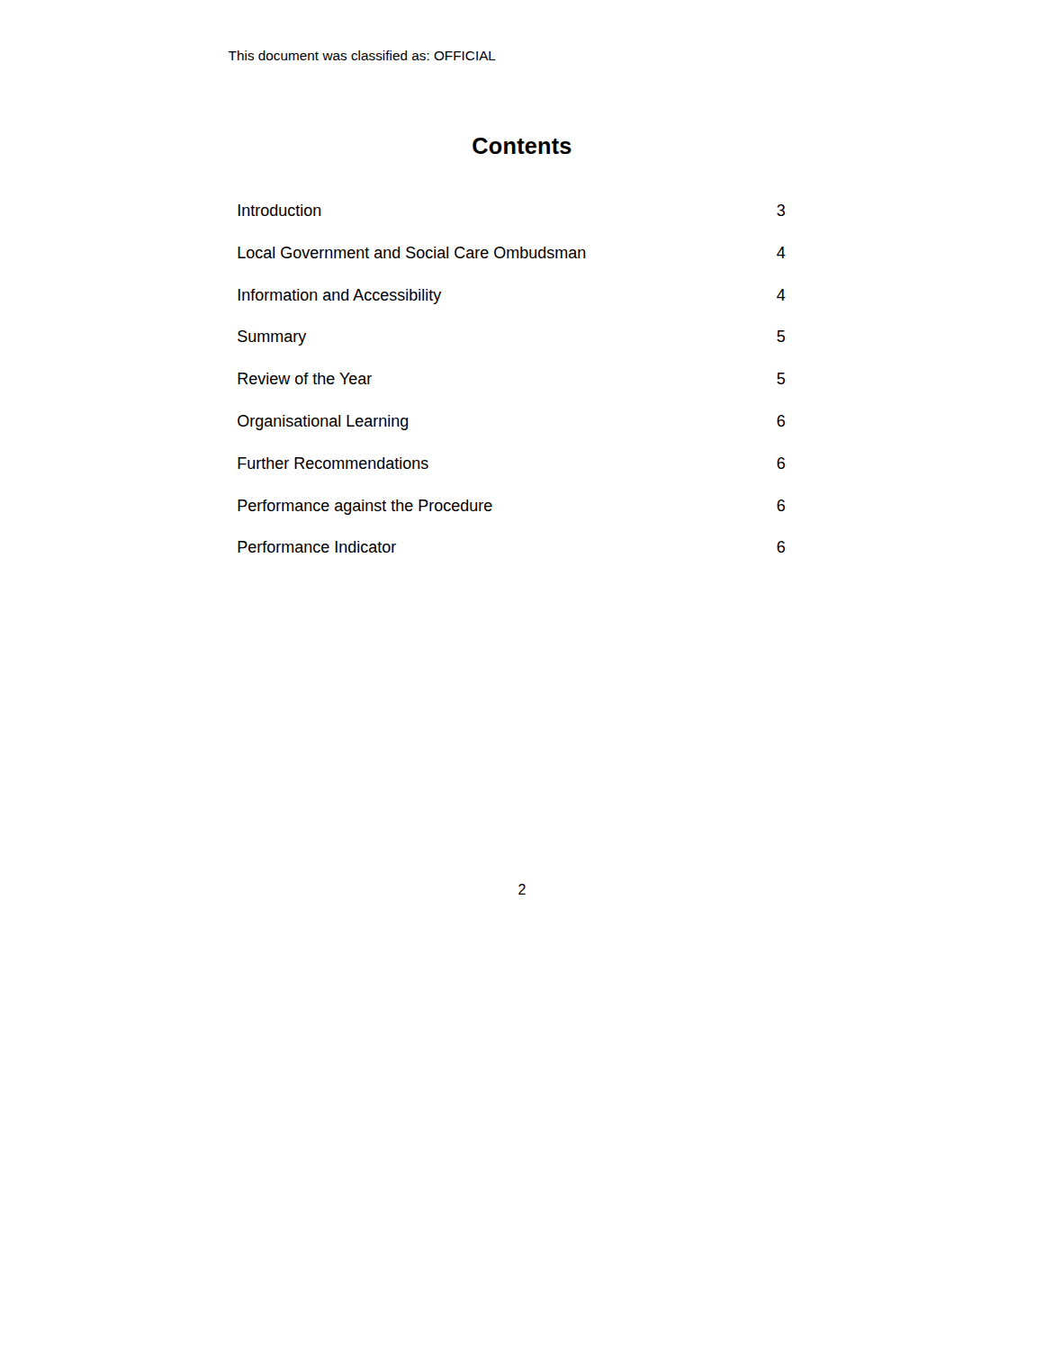This document was classified as: OFFICIAL
Contents
Introduction 3
Local Government and Social Care Ombudsman 4
Information and Accessibility 4
Summary 5
Review of the Year 5
Organisational Learning 6
Further Recommendations 6
Performance against the Procedure 6
Performance Indicator 6
2